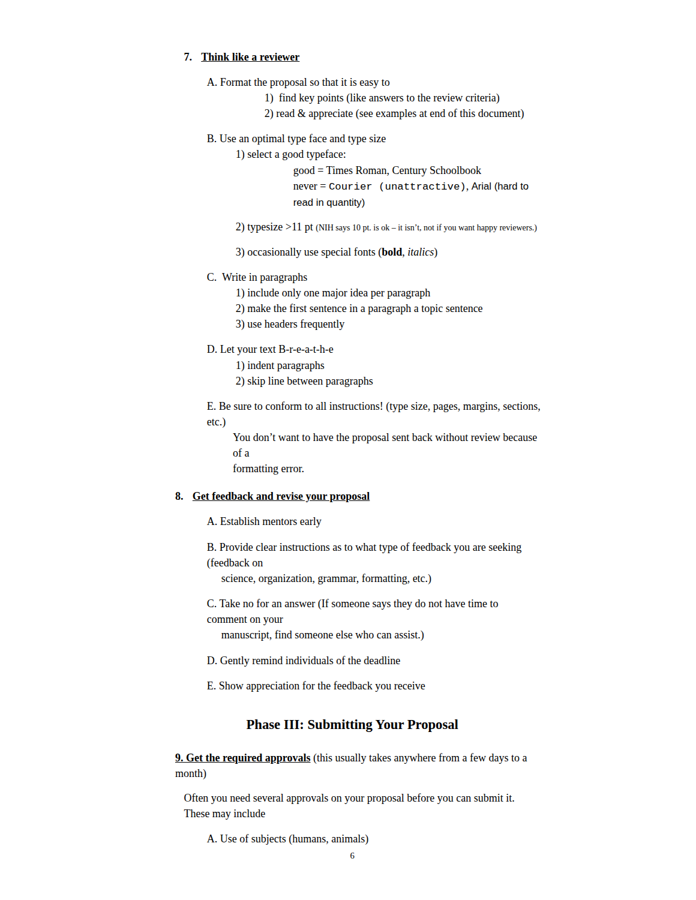7. Think like a reviewer
A. Format the proposal so that it is easy to
1) find key points (like answers to the review criteria)
2) read & appreciate (see examples at end of this document)
B. Use an optimal type face and type size
1) select a good typeface:
good = Times Roman, Century Schoolbook
never = Courier (unattractive), Arial (hard to read in quantity)
2) typesize >11 pt (NIH says 10 pt. is ok – it isn’t, not if you want happy reviewers.)
3) occasionally use special fonts (bold, italics)
C. Write in paragraphs
1) include only one major idea per paragraph
2) make the first sentence in a paragraph a topic sentence
3) use headers frequently
D. Let your text B-r-e-a-t-h-e
1) indent paragraphs
2) skip line between paragraphs
E. Be sure to conform to all instructions! (type size, pages, margins, sections, etc.)
You don’t want to have the proposal sent back without review because of a
formatting error.
8. Get feedback and revise your proposal
A. Establish mentors early
B. Provide clear instructions as to what type of feedback you are seeking (feedback on
science, organization, grammar, formatting, etc.)
C. Take no for an answer (If someone says they do not have time to comment on your
manuscript, find someone else who can assist.)
D. Gently remind individuals of the deadline
E. Show appreciation for the feedback you receive
Phase III: Submitting Your Proposal
9. Get the required approvals (this usually takes anywhere from a few days to a month)
Often you need several approvals on your proposal before you can submit it. These may include
A. Use of subjects (humans, animals)
6